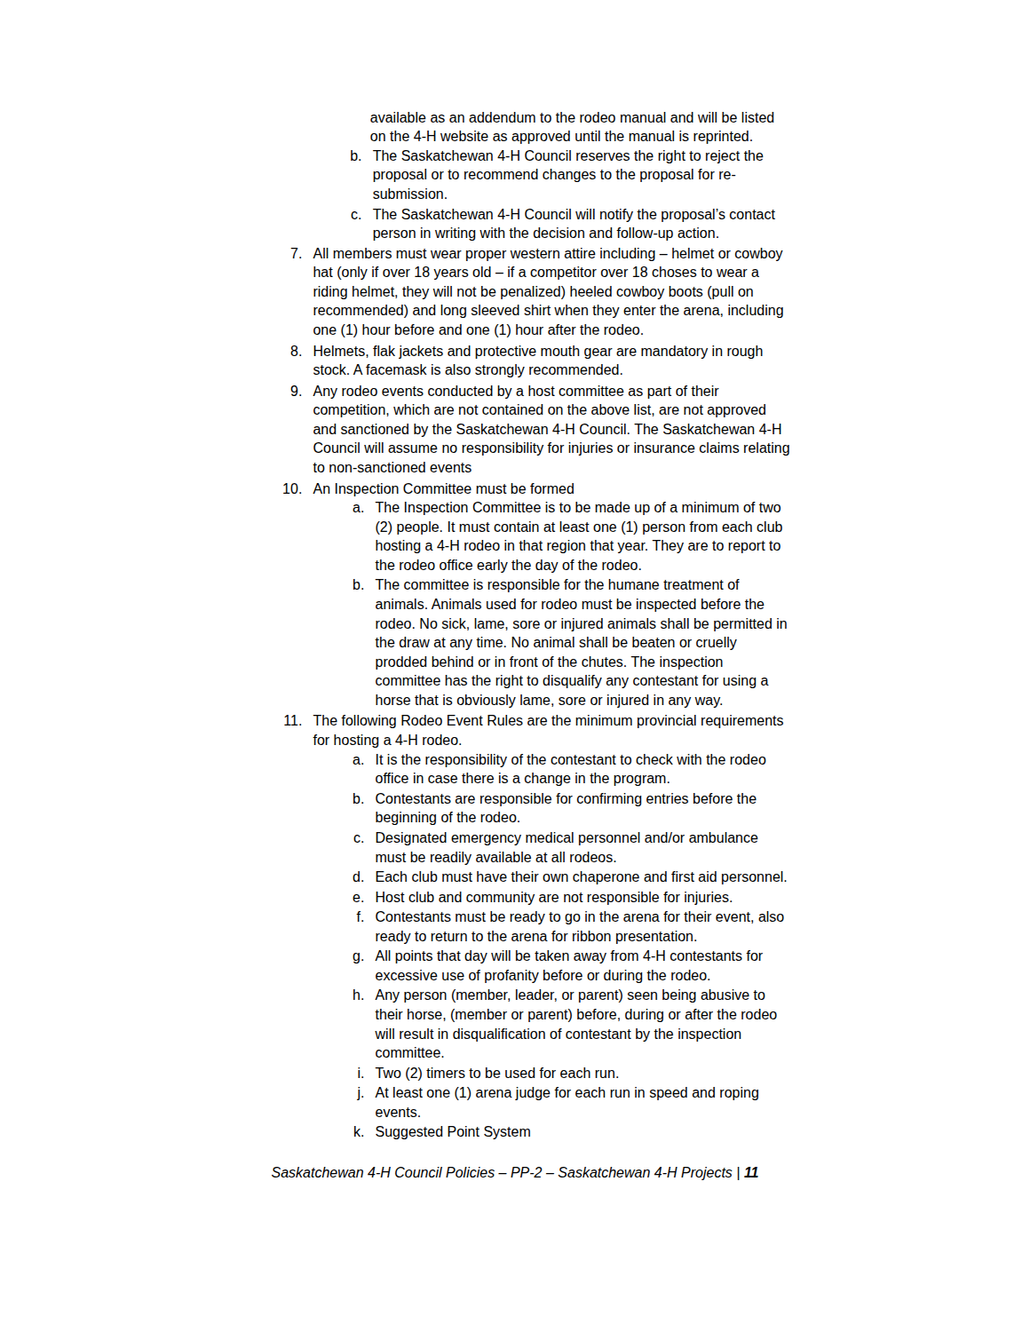available as an addendum to the rodeo manual and will be listed on the 4-H website as approved until the manual is reprinted.
The Saskatchewan 4-H Council reserves the right to reject the proposal or to recommend changes to the proposal for re-submission.
The Saskatchewan 4-H Council will notify the proposal’s contact person in writing with the decision and follow-up action.
All members must wear proper western attire including – helmet or cowboy hat (only if over 18 years old – if a competitor over 18 choses to wear a riding helmet, they will not be penalized) heeled cowboy boots (pull on recommended) and long sleeved shirt when they enter the arena, including one (1) hour before and one (1) hour after the rodeo.
Helmets, flak jackets and protective mouth gear are mandatory in rough stock. A facemask is also strongly recommended.
Any rodeo events conducted by a host committee as part of their competition, which are not contained on the above list, are not approved and sanctioned by the Saskatchewan 4-H Council. The Saskatchewan 4-H Council will assume no responsibility for injuries or insurance claims relating to non-sanctioned events
An Inspection Committee must be formed
The Inspection Committee is to be made up of a minimum of two (2) people. It must contain at least one (1) person from each club hosting a 4-H rodeo in that region that year. They are to report to the rodeo office early the day of the rodeo.
The committee is responsible for the humane treatment of animals. Animals used for rodeo must be inspected before the rodeo. No sick, lame, sore or injured animals shall be permitted in the draw at any time. No animal shall be beaten or cruelly prodded behind or in front of the chutes. The inspection committee has the right to disqualify any contestant for using a horse that is obviously lame, sore or injured in any way.
The following Rodeo Event Rules are the minimum provincial requirements for hosting a 4-H rodeo.
It is the responsibility of the contestant to check with the rodeo office in case there is a change in the program.
Contestants are responsible for confirming entries before the beginning of the rodeo.
Designated emergency medical personnel and/or ambulance must be readily available at all rodeos.
Each club must have their own chaperone and first aid personnel.
Host club and community are not responsible for injuries.
Contestants must be ready to go in the arena for their event, also ready to return to the arena for ribbon presentation.
All points that day will be taken away from 4-H contestants for excessive use of profanity before or during the rodeo.
Any person (member, leader, or parent) seen being abusive to their horse, (member or parent) before, during or after the rodeo will result in disqualification of contestant by the inspection committee.
Two (2) timers to be used for each run.
At least one (1) arena judge for each run in speed and roping events.
Suggested Point System
Saskatchewan 4-H Council Policies – PP-2 – Saskatchewan 4-H Projects | 11